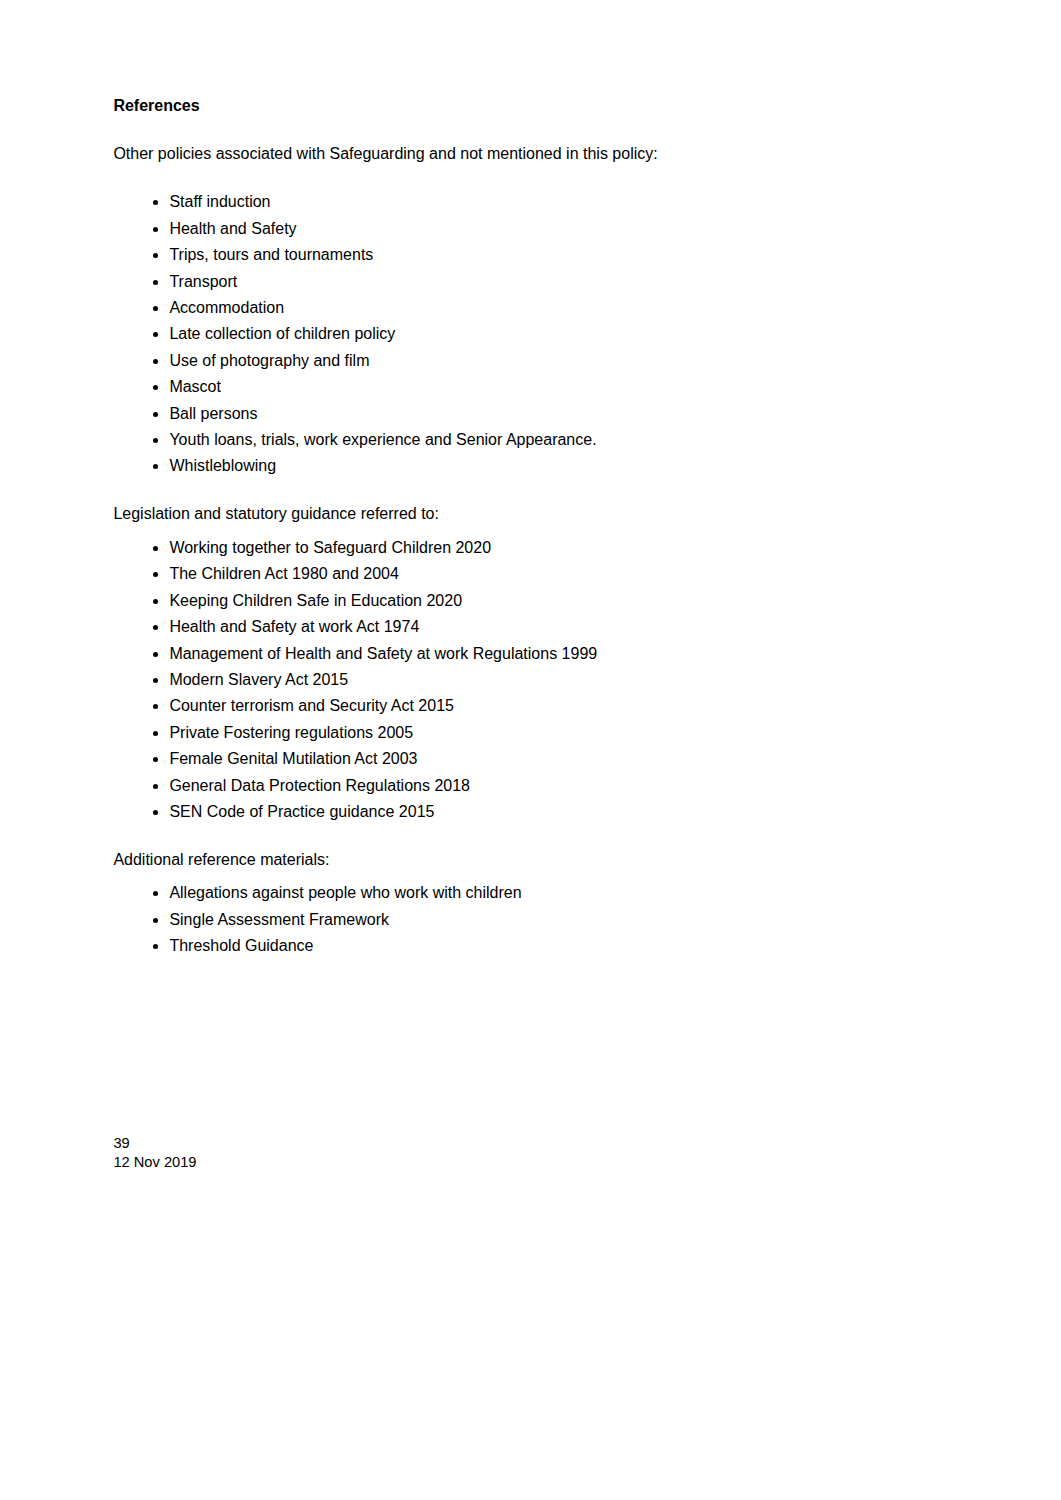References
Other policies associated with Safeguarding and not mentioned in this policy:
Staff induction
Health and Safety
Trips, tours and tournaments
Transport
Accommodation
Late collection of children policy
Use of photography and film
Mascot
Ball persons
Youth loans, trials, work experience and Senior Appearance.
Whistleblowing
Legislation and statutory guidance referred to:
Working together to Safeguard Children 2020
The Children Act 1980 and 2004
Keeping Children Safe in Education 2020
Health and Safety at work Act 1974
Management of Health and Safety at work Regulations 1999
Modern Slavery Act 2015
Counter terrorism and Security Act 2015
Private Fostering regulations 2005
Female Genital Mutilation Act 2003
General Data Protection Regulations 2018
SEN Code of Practice guidance 2015
Additional reference materials:
Allegations against people who work with children
Single Assessment Framework
Threshold Guidance
39
12 Nov 2019